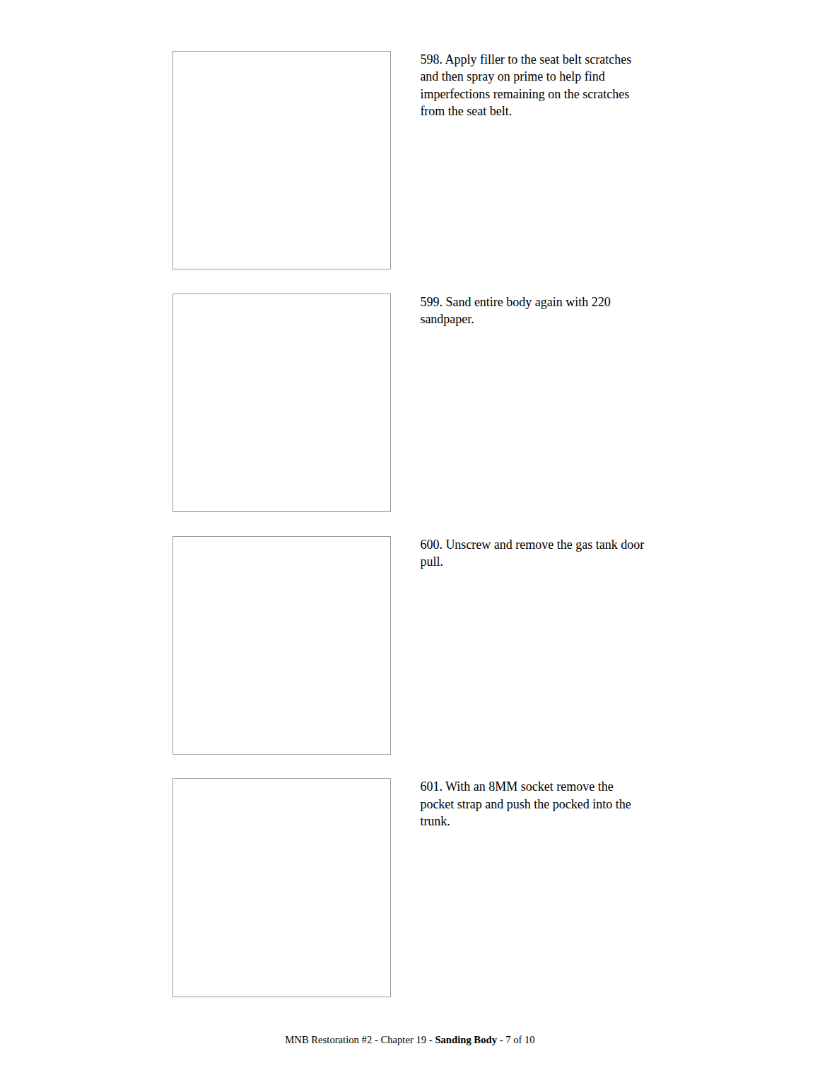598. Apply filler to the seat belt scratches and then spray on prime to help find imperfections remaining on the scratches from the seat belt.
599. Sand entire body again with 220 sandpaper.
600. Unscrew and remove the gas tank door pull.
601. With an 8MM socket remove the pocket strap and push the pocked into the trunk.
MNB Restoration #2 - Chapter 19 - Sanding Body - 7 of 10